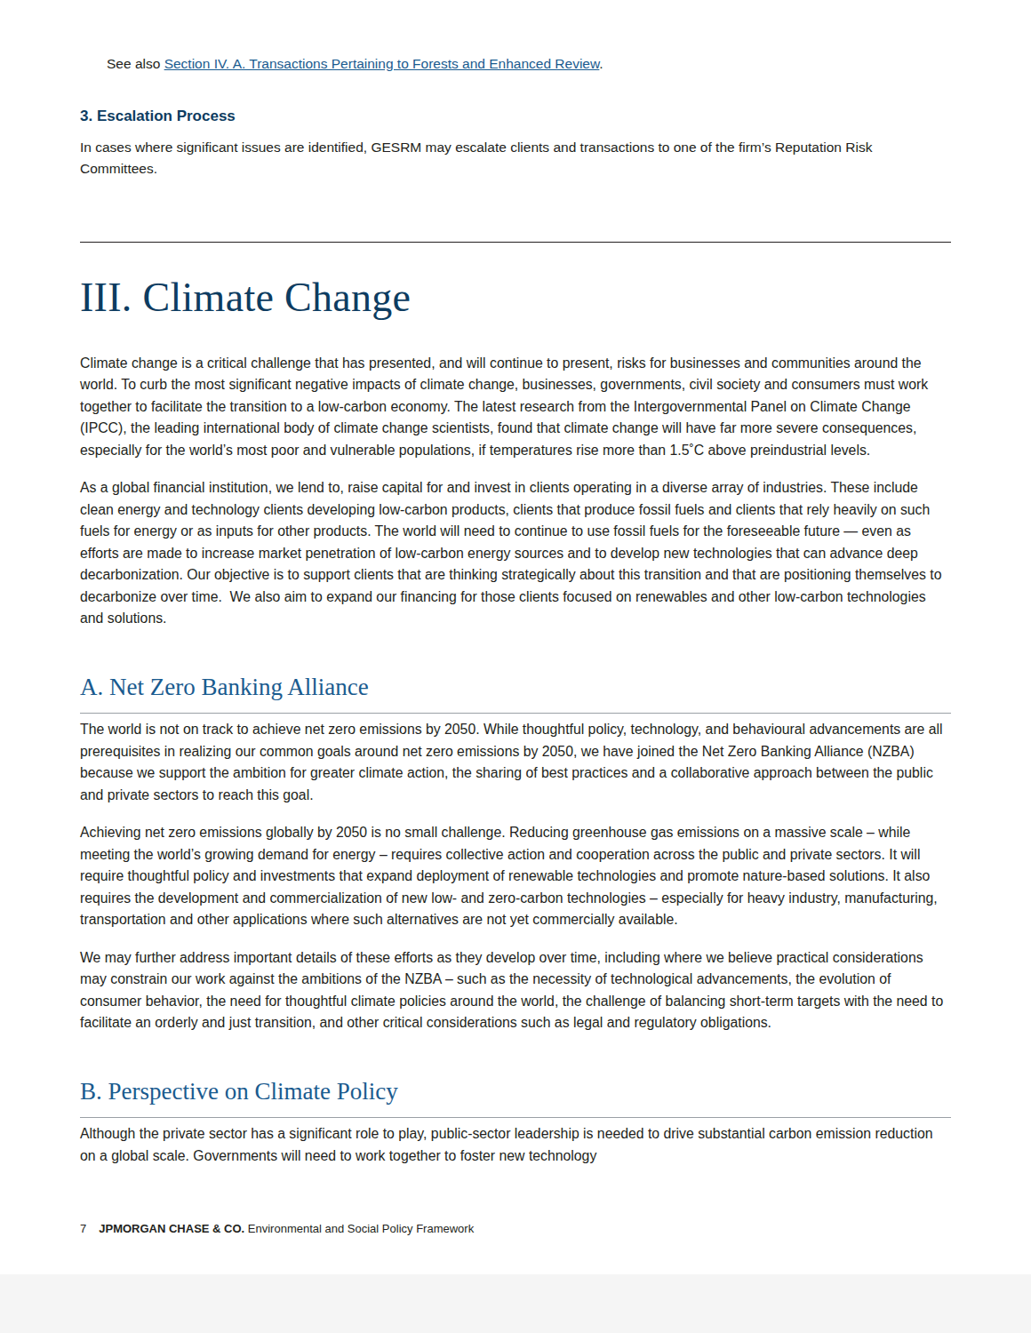See also Section IV. A. Transactions Pertaining to Forests and Enhanced Review.
3. Escalation Process
In cases where significant issues are identified, GESRM may escalate clients and transactions to one of the firm’s Reputation Risk Committees.
III. Climate Change
Climate change is a critical challenge that has presented, and will continue to present, risks for businesses and communities around the world. To curb the most significant negative impacts of climate change, businesses, governments, civil society and consumers must work together to facilitate the transition to a low-carbon economy. The latest research from the Intergovernmental Panel on Climate Change (IPCC), the leading international body of climate change scientists, found that climate change will have far more severe consequences, especially for the world’s most poor and vulnerable populations, if temperatures rise more than 1.5˚C above preindustrial levels.
As a global financial institution, we lend to, raise capital for and invest in clients operating in a diverse array of industries. These include clean energy and technology clients developing low-carbon products, clients that produce fossil fuels and clients that rely heavily on such fuels for energy or as inputs for other products. The world will need to continue to use fossil fuels for the foreseeable future — even as efforts are made to increase market penetration of low-carbon energy sources and to develop new technologies that can advance deep decarbonization. Our objective is to support clients that are thinking strategically about this transition and that are positioning themselves to decarbonize over time. We also aim to expand our financing for those clients focused on renewables and other low-carbon technologies and solutions.
A. Net Zero Banking Alliance
The world is not on track to achieve net zero emissions by 2050. While thoughtful policy, technology, and behavioural advancements are all prerequisites in realizing our common goals around net zero emissions by 2050, we have joined the Net Zero Banking Alliance (NZBA) because we support the ambition for greater climate action, the sharing of best practices and a collaborative approach between the public and private sectors to reach this goal.
Achieving net zero emissions globally by 2050 is no small challenge. Reducing greenhouse gas emissions on a massive scale – while meeting the world’s growing demand for energy – requires collective action and cooperation across the public and private sectors. It will require thoughtful policy and investments that expand deployment of renewable technologies and promote nature-based solutions. It also requires the development and commercialization of new low- and zero-carbon technologies – especially for heavy industry, manufacturing, transportation and other applications where such alternatives are not yet commercially available.
We may further address important details of these efforts as they develop over time, including where we believe practical considerations may constrain our work against the ambitions of the NZBA – such as the necessity of technological advancements, the evolution of consumer behavior, the need for thoughtful climate policies around the world, the challenge of balancing short-term targets with the need to facilitate an orderly and just transition, and other critical considerations such as legal and regulatory obligations.
B. Perspective on Climate Policy
Although the private sector has a significant role to play, public-sector leadership is needed to drive substantial carbon emission reduction on a global scale. Governments will need to work together to foster new technology
7 JPMORGAN CHASE & CO. Environmental and Social Policy Framework